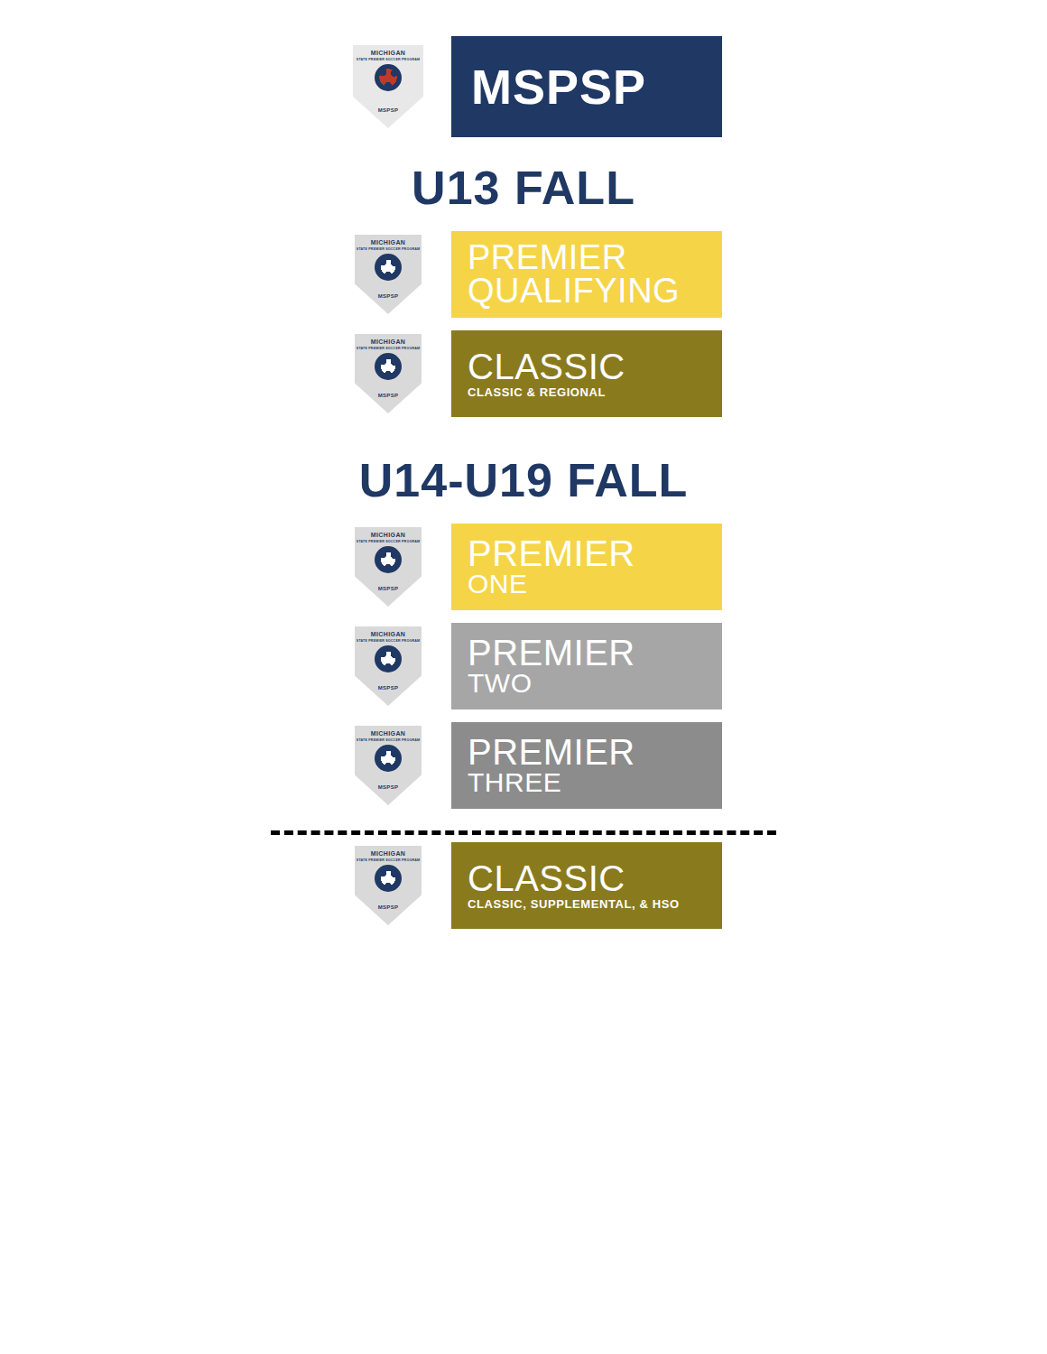MICHIGAN STATE PREMIER SOCCER PROGRAM MSPSP
MSPSP
U13 FALL
MICHIGAN STATE PREMIER SOCCER PROGRAM MSPSP PQ
PREMIER QUALIFYING
MICHIGAN STATE PREMIER SOCCER PROGRAM MSPSP C
CLASSIC CLASSIC & REGIONAL
U14-U19 FALL
MICHIGAN STATE PREMIER SOCCER PROGRAM MSPSP P1
PREMIER ONE
MICHIGAN STATE PREMIER SOCCER PROGRAM MSPSP P2
PREMIER TWO
MICHIGAN STATE PREMIER SOCCER PROGRAM MSPSP P3
PREMIER THREE
MICHIGAN STATE PREMIER SOCCER PROGRAM MSPSP C
CLASSIC CLASSIC, SUPPLEMENTAL, & HSO